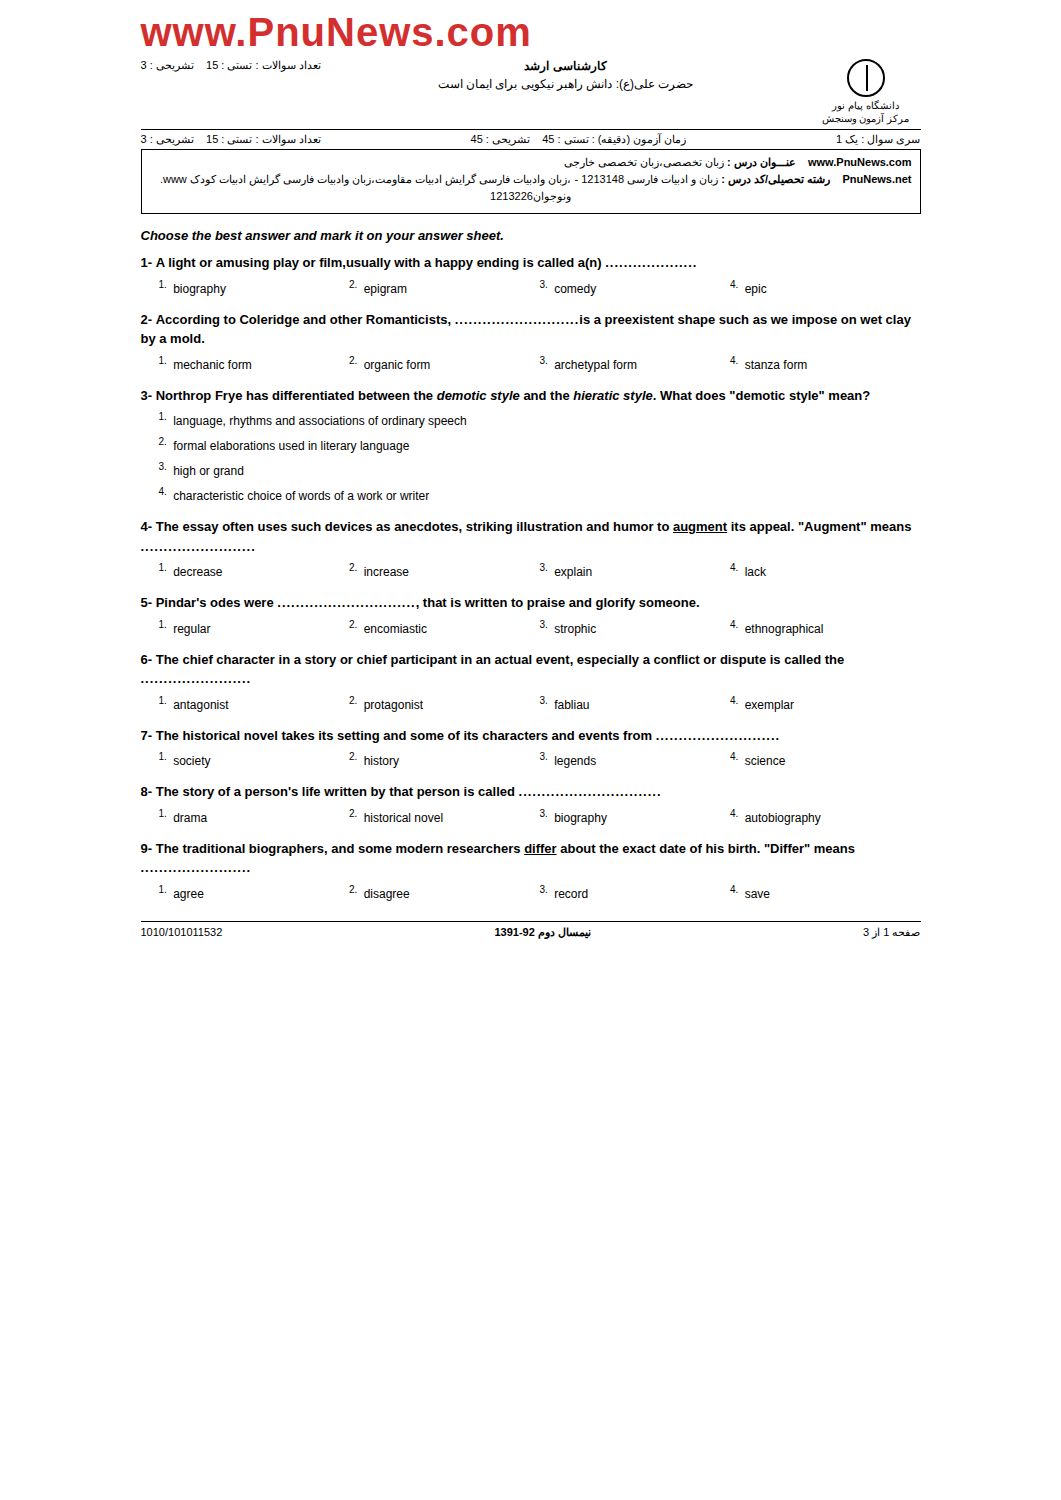www.PnuNews.com
تعداد سوالات : تستی : 15 تشریحی : 3
کارشناسی ارشد
حضرت علی(ع): دانش راهبر نیکویی برای ایمان است
دانشگاه پیام نور
مرکز آزمون وسنجش
سری سوال : یک 1
زمان آزمون (دقیقه) : تستی : 45 تشریحی : 45
تعداد سوالات : تستی : 15 تشریحی : 3
www.PnuNews.com عنـــوان درس : زبان تخصصی،زبان تخصصی خارجی
PnuNews.net رشته تحصیلی/کد درس : زبان و ادبیات فارسی 1213148 - ،زبان وادبیات فارسی گرایش ادبیات مقاومت،زبان وادبیات فارسی گرایش ادبیات کودک www.
ونوجوان1213226
Choose the best answer and mark it on your answer sheet.
1- A light or amusing play or film,usually with a happy ending is called a(n) ....................
1. biography
2. epigram
3. comedy
4. epic
2- According to Coleridge and other Romanticists, ........................... is a preexistent shape such as we impose on wet clay by a mold.
1. mechanic form
2. organic form
3. archetypal form
4. stanza form
3- Northrop Frye has differentiated between the demotic style and the hieratic style. What does "demotic style" mean?
1. language, rhythms and associations of ordinary speech
2. formal elaborations used in literary language
3. high or grand
4. characteristic choice of words of a work or writer
4- The essay often uses such devices as anecdotes, striking illustration and humor to augment its appeal. "Augment" means .........................
1. decrease
2. increase
3. explain
4. lack
5- Pindar's odes were .............................., that is written to praise and glorify someone.
1. regular
2. encomiastic
3. strophic
4. ethnographical
6- The chief character in a story or chief participant in an actual event, especially a conflict or dispute is called the ........................
1. antagonist
2. protagonist
3. fabliau
4. exemplar
7- The historical novel takes its setting and some of its characters and events from ...........................
1. society
2. history
3. legends
4. science
8- The story of a person's life written by that person is called ...............................
1. drama
2. historical novel
3. biography
4. autobiography
9- The traditional biographers, and some modern researchers differ about the exact date of his birth. "Differ" means ........................
1. agree
2. disagree
3. record
4. save
صفحه 1 از 3
نیمسال دوم 92-1391
1010/101011532